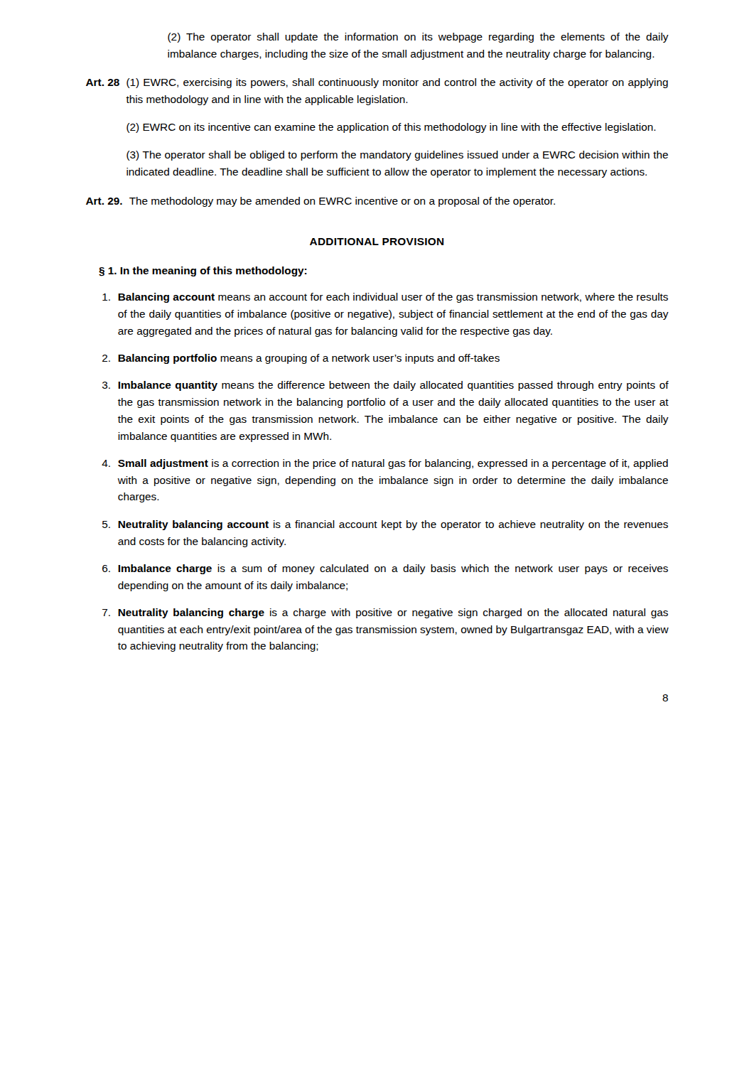(2) The operator shall update the information on its webpage regarding the elements of the daily imbalance charges, including the size of the small adjustment and the neutrality charge for balancing.
Art. 28
(1) EWRC, exercising its powers, shall continuously monitor and control the activity of the operator on applying this methodology and in line with the applicable legislation.
(2) EWRC on its incentive can examine the application of this methodology in line with the effective legislation.
(3) The operator shall be obliged to perform the mandatory guidelines issued under a EWRC decision within the indicated deadline. The deadline shall be sufficient to allow the operator to implement the necessary actions.
Art. 29.
The methodology may be amended on EWRC incentive or on a proposal of the operator.
ADDITIONAL PROVISION
§ 1. In the meaning of this methodology:
Balancing account means an account for each individual user of the gas transmission network, where the results of the daily quantities of imbalance (positive or negative), subject of financial settlement at the end of the gas day are aggregated and the prices of natural gas for balancing valid for the respective gas day.
Balancing portfolio means a grouping of a network user’s inputs and off-takes
Imbalance quantity means the difference between the daily allocated quantities passed through entry points of the gas transmission network in the balancing portfolio of a user and the daily allocated quantities to the user at the exit points of the gas transmission network. The imbalance can be either negative or positive. The daily imbalance quantities are expressed in MWh.
Small adjustment is a correction in the price of natural gas for balancing, expressed in a percentage of it, applied with a positive or negative sign, depending on the imbalance sign in order to determine the daily imbalance charges.
Neutrality balancing account is a financial account kept by the operator to achieve neutrality on the revenues and costs for the balancing activity.
Imbalance charge is a sum of money calculated on a daily basis which the network user pays or receives depending on the amount of its daily imbalance;
Neutrality balancing charge is a charge with positive or negative sign charged on the allocated natural gas quantities at each entry/exit point/area of the gas transmission system, owned by Bulgartransgaz EAD, with a view to achieving neutrality from the balancing;
8